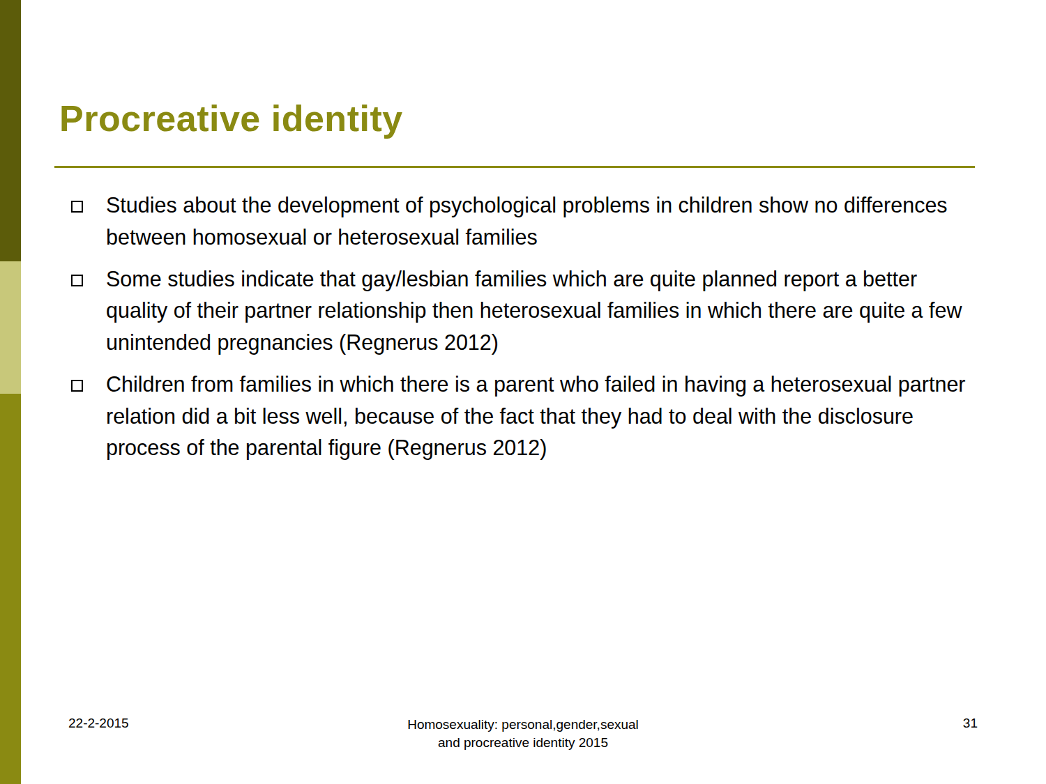Procreative identity
Studies about the development of psychological problems in children show no differences between homosexual or heterosexual families
Some studies indicate that gay/lesbian families which are quite planned report a better quality of their partner relationship then heterosexual families in which there are quite a few unintended pregnancies (Regnerus 2012)
Children from families in which there is a parent who failed in having a heterosexual partner relation did a bit less well, because of the fact that they had to deal with the disclosure process of the parental figure (Regnerus 2012)
22-2-2015
Homosexuality: personal,gender,sexual
and procreative identity 2015
31